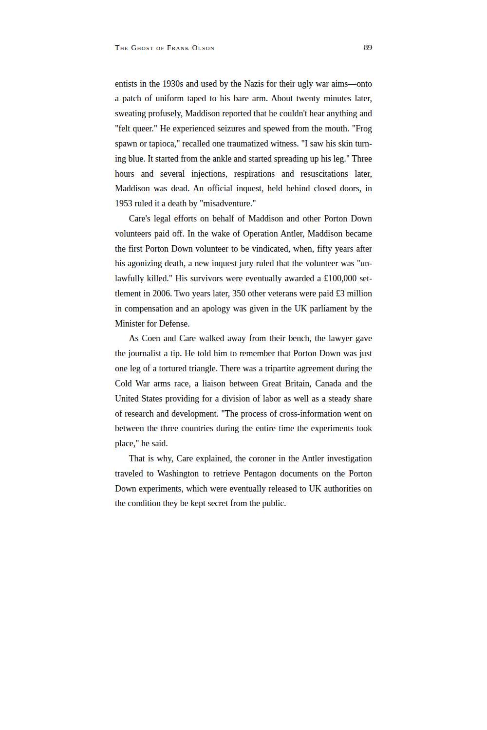The Ghost of Frank Olson 89
entists in the 1930s and used by the Nazis for their ugly war aims—onto a patch of uniform taped to his bare arm. About twenty minutes later, sweating profusely, Maddison reported that he couldn't hear anything and "felt queer." He experienced seizures and spewed from the mouth. "Frog spawn or tapioca," recalled one traumatized witness. "I saw his skin turning blue. It started from the ankle and started spreading up his leg." Three hours and several injections, respirations and resuscitations later, Maddison was dead. An official inquest, held behind closed doors, in 1953 ruled it a death by "misadventure."
Care's legal efforts on behalf of Maddison and other Porton Down volunteers paid off. In the wake of Operation Antler, Maddison became the first Porton Down volunteer to be vindicated, when, fifty years after his agonizing death, a new inquest jury ruled that the volunteer was "unlawfully killed." His survivors were eventually awarded a £100,000 settlement in 2006. Two years later, 350 other veterans were paid £3 million in compensation and an apology was given in the UK parliament by the Minister for Defense.
As Coen and Care walked away from their bench, the lawyer gave the journalist a tip. He told him to remember that Porton Down was just one leg of a tortured triangle. There was a tripartite agreement during the Cold War arms race, a liaison between Great Britain, Canada and the United States providing for a division of labor as well as a steady share of research and development. "The process of cross-information went on between the three countries during the entire time the experiments took place," he said.
That is why, Care explained, the coroner in the Antler investigation traveled to Washington to retrieve Pentagon documents on the Porton Down experiments, which were eventually released to UK authorities on the condition they be kept secret from the public.